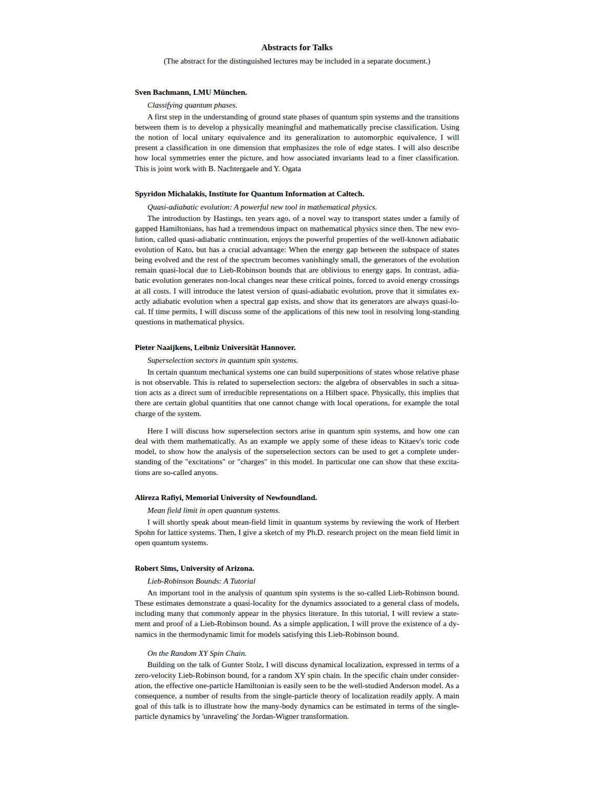Abstracts for Talks
(The abstract for the distinguished lectures may be included in a separate document.)
Sven Bachmann, LMU München.
Classifying quantum phases.
A first step in the understanding of ground state phases of quantum spin systems and the transitions between them is to develop a physically meaningful and mathematically precise classification. Using the notion of local unitary equivalence and its generalization to automorphic equivalence, I will present a classification in one dimension that emphasizes the role of edge states. I will also describe how local symmetries enter the picture, and how associated invariants lead to a finer classification. This is joint work with B. Nachtergaele and Y. Ogata
Spyridon Michalakis, Institute for Quantum Information at Caltech.
Quasi-adiabatic evolution: A powerful new tool in mathematical physics.
The introduction by Hastings, ten years ago, of a novel way to transport states under a family of gapped Hamiltonians, has had a tremendous impact on mathematical physics since then. The new evolution, called quasi-adiabatic continuation, enjoys the powerful properties of the well-known adiabatic evolution of Kato, but has a crucial advantage: When the energy gap between the subspace of states being evolved and the rest of the spectrum becomes vanishingly small, the generators of the evolution remain quasi-local due to Lieb-Robinson bounds that are oblivious to energy gaps. In contrast, adiabatic evolution generates non-local changes near these critical points, forced to avoid energy crossings at all costs. I will introduce the latest version of quasi-adiabatic evolution, prove that it simulates exactly adiabatic evolution when a spectral gap exists, and show that its generators are always quasi-local. If time permits, I will discuss some of the applications of this new tool in resolving long-standing questions in mathematical physics.
Pieter Naaijkens, Leibniz Universität Hannover.
Superselection sectors in quantum spin systems.
In certain quantum mechanical systems one can build superpositions of states whose relative phase is not observable. This is related to superselection sectors: the algebra of observables in such a situation acts as a direct sum of irreducible representations on a Hilbert space. Physically, this implies that there are certain global quantities that one cannot change with local operations, for example the total charge of the system.
Here I will discuss how superselection sectors arise in quantum spin systems, and how one can deal with them mathematically. As an example we apply some of these ideas to Kitaev's toric code model, to show how the analysis of the superselection sectors can be used to get a complete understanding of the "excitations" or "charges" in this model. In particular one can show that these excitations are so-called anyons.
Alireza Rafiyi, Memorial University of Newfoundland.
Mean field limit in open quantum systems.
I will shortly speak about mean-field limit in quantum systems by reviewing the work of Herbert Spohn for lattice systems. Then, I give a sketch of my Ph.D. research project on the mean field limit in open quantum systems.
Robert Sims, University of Arizona.
Lieb-Robinson Bounds: A Tutorial
An important tool in the analysis of quantum spin systems is the so-called Lieb-Robinson bound. These estimates demonstrate a quasi-locality for the dynamics associated to a general class of models, including many that commonly appear in the physics literature. In this tutorial, I will review a statement and proof of a Lieb-Robinson bound. As a simple application, I will prove the existence of a dynamics in the thermodynamic limit for models satisfying this Lieb-Robinson bound.
On the Random XY Spin Chain.
Building on the talk of Gunter Stolz, I will discuss dynamical localization, expressed in terms of a zero-velocity Lieb-Robinson bound, for a random XY spin chain. In the specific chain under consideration, the effective one-particle Hamiltonian is easily seen to be the well-studied Anderson model. As a consequence, a number of results from the single-particle theory of localization readily apply. A main goal of this talk is to illustrate how the many-body dynamics can be estimated in terms of the single-particle dynamics by 'unraveling' the Jordan-Wigner transformation.